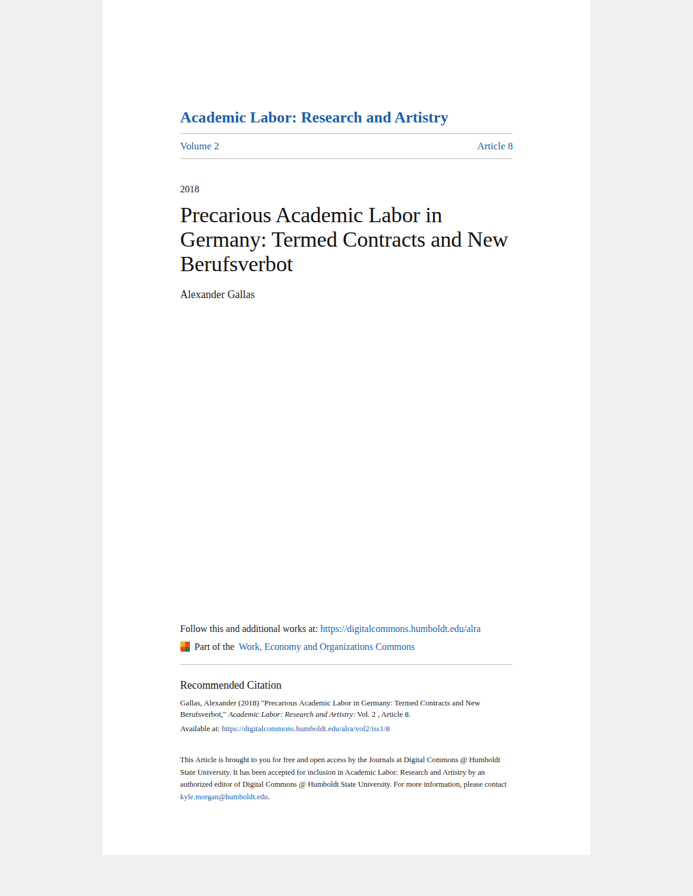Academic Labor: Research and Artistry
Volume 2 Article 8
2018
Precarious Academic Labor in Germany: Termed Contracts and New Berufsverbot
Alexander Gallas
Follow this and additional works at: https://digitalcommons.humboldt.edu/alra
Part of the Work, Economy and Organizations Commons
Recommended Citation
Gallas, Alexander (2018) "Precarious Academic Labor in Germany: Termed Contracts and New Berufsverbot," Academic Labor: Research and Artistry: Vol. 2 , Article 8.
Available at: https://digitalcommons.humboldt.edu/alra/vol2/iss1/8
This Article is brought to you for free and open access by the Journals at Digital Commons @ Humboldt State University. It has been accepted for inclusion in Academic Labor: Research and Artistry by an authorized editor of Digital Commons @ Humboldt State University. For more information, please contact kyle.morgan@humboldt.edu.